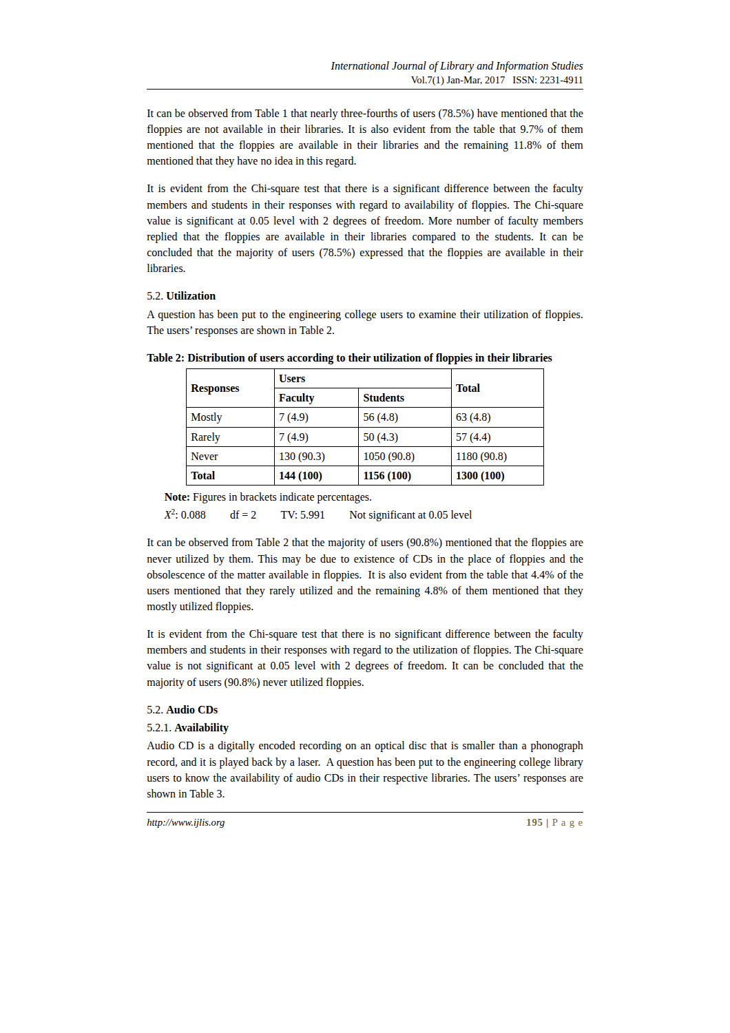International Journal of Library and Information Studies
Vol.7(1) Jan-Mar, 2017 ISSN: 2231-4911
It can be observed from Table 1 that nearly three-fourths of users (78.5%) have mentioned that the floppies are not available in their libraries. It is also evident from the table that 9.7% of them mentioned that the floppies are available in their libraries and the remaining 11.8% of them mentioned that they have no idea in this regard.
It is evident from the Chi-square test that there is a significant difference between the faculty members and students in their responses with regard to availability of floppies. The Chi-square value is significant at 0.05 level with 2 degrees of freedom. More number of faculty members replied that the floppies are available in their libraries compared to the students. It can be concluded that the majority of users (78.5%) expressed that the floppies are available in their libraries.
5.2. Utilization
A question has been put to the engineering college users to examine their utilization of floppies. The users’ responses are shown in Table 2.
Table 2: Distribution of users according to their utilization of floppies in their libraries
| Responses | Users | Total |
| --- | --- | --- |
| Faculty | Students |
| Mostly | 7 (4.9) | 56 (4.8) | 63 (4.8) |
| Rarely | 7 (4.9) | 50 (4.3) | 57 (4.4) |
| Never | 130 (90.3) | 1050 (90.8) | 1180 (90.8) |
| Total | 144 (100) | 1156 (100) | 1300 (100) |
Note: Figures in brackets indicate percentages.
X2: 0.088 df = 2 TV: 5.991 Not significant at 0.05 level
It can be observed from Table 2 that the majority of users (90.8%) mentioned that the floppies are never utilized by them. This may be due to existence of CDs in the place of floppies and the obsolescence of the matter available in floppies. It is also evident from the table that 4.4% of the users mentioned that they rarely utilized and the remaining 4.8% of them mentioned that they mostly utilized floppies.
It is evident from the Chi-square test that there is no significant difference between the faculty members and students in their responses with regard to the utilization of floppies. The Chi-square value is not significant at 0.05 level with 2 degrees of freedom. It can be concluded that the majority of users (90.8%) never utilized floppies.
5.2. Audio CDs
5.2.1. Availability
Audio CD is a digitally encoded recording on an optical disc that is smaller than a phonograph record, and it is played back by a laser. A question has been put to the engineering college library users to know the availability of audio CDs in their respective libraries. The users’ responses are shown in Table 3.
http://www.ijlis.org 195 | P a g e